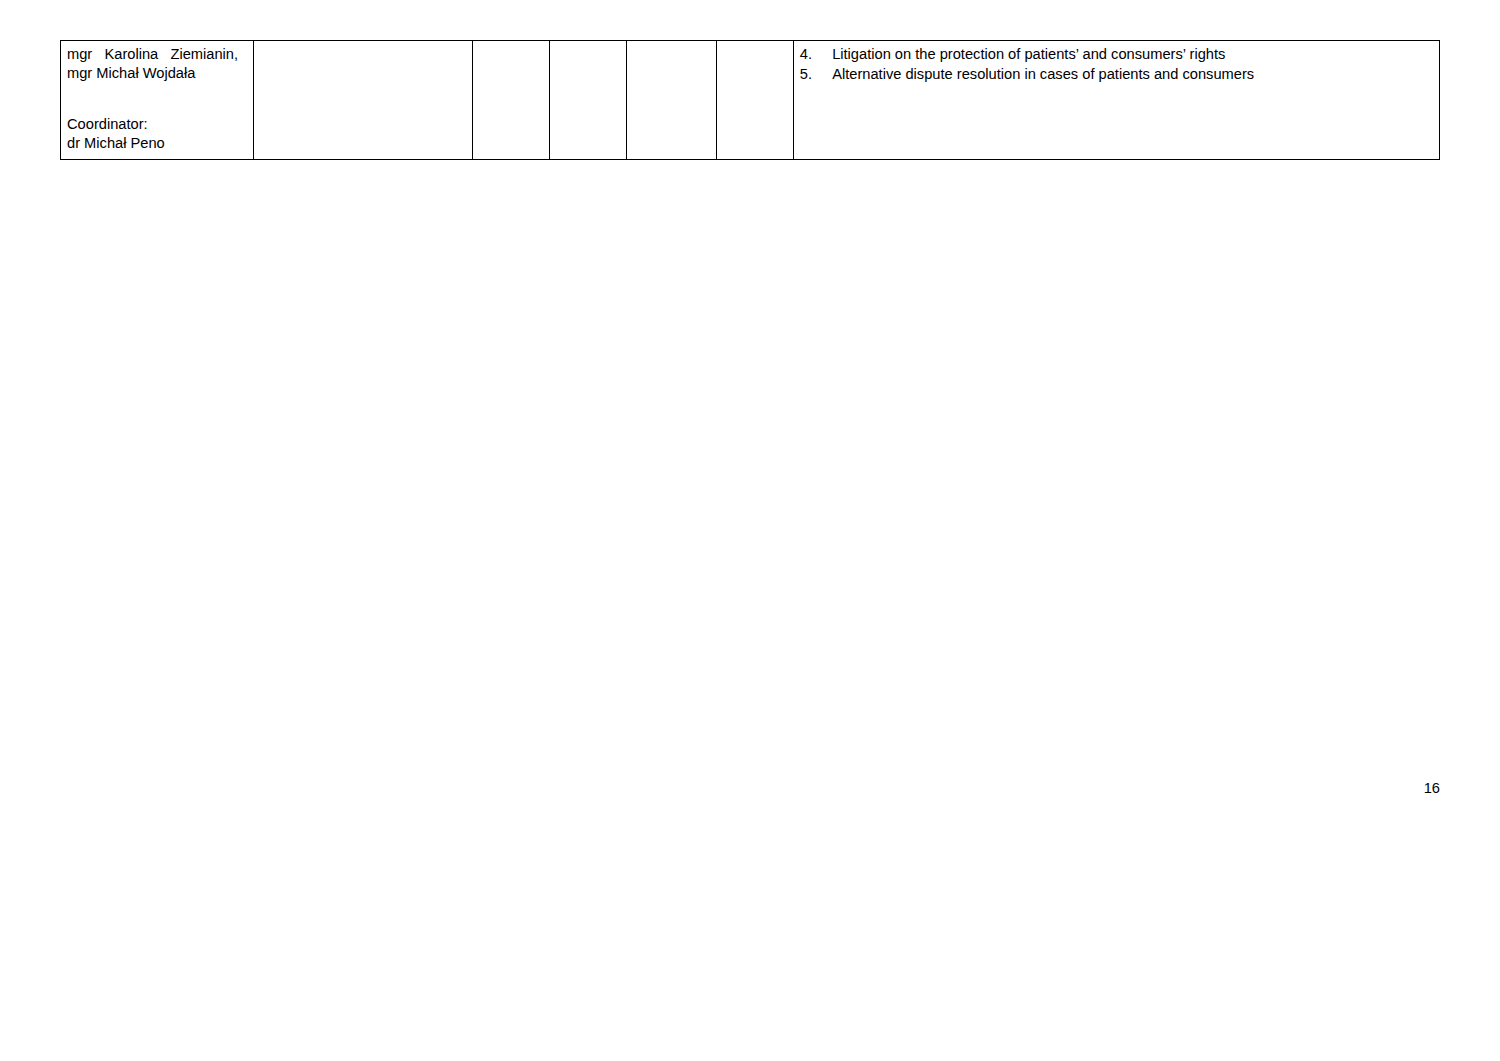| mgr Karolina Ziemianin, mgr Michał Wojdała Coordinator: dr Michał Peno | | | | | | 4. Litigation on the protection of patients’ and consumers’ rights 5. Alternative dispute resolution in cases of patients and consumers |
16